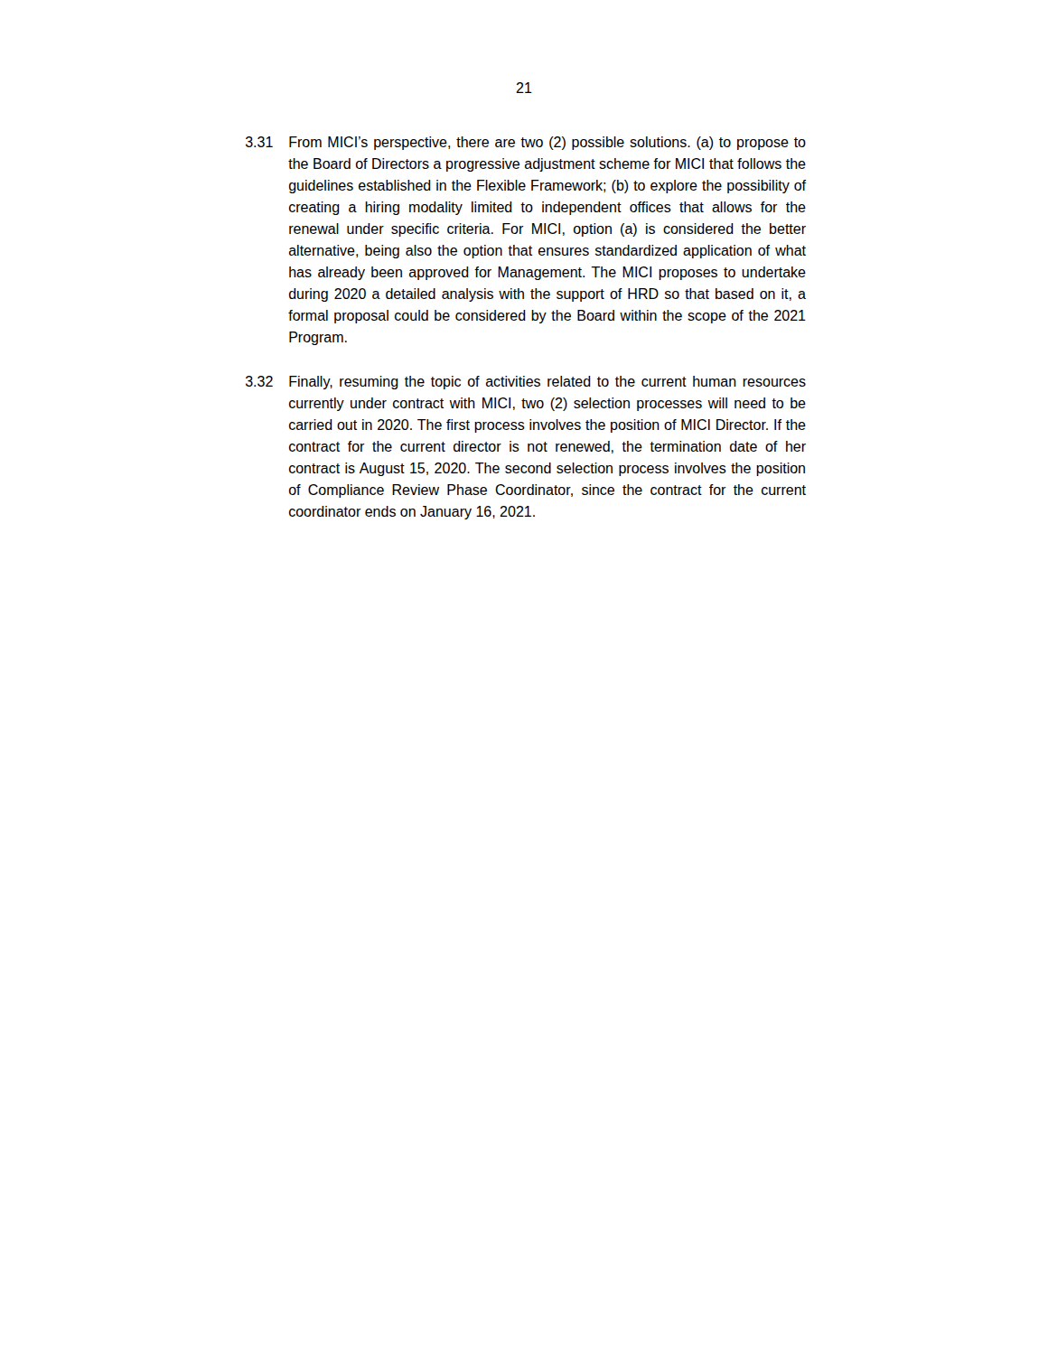21
3.31
From MICI’s perspective, there are two (2) possible solutions. (a) to propose to the Board of Directors a progressive adjustment scheme for MICI that follows the guidelines established in the Flexible Framework; (b) to explore the possibility of creating a hiring modality limited to independent offices that allows for the renewal under specific criteria. For MICI, option (a) is considered the better alternative, being also the option that ensures standardized application of what has already been approved for Management. The MICI proposes to undertake during 2020 a detailed analysis with the support of HRD so that based on it, a formal proposal could be considered by the Board within the scope of the 2021 Program.
3.32
Finally, resuming the topic of activities related to the current human resources currently under contract with MICI, two (2) selection processes will need to be carried out in 2020. The first process involves the position of MICI Director. If the contract for the current director is not renewed, the termination date of her contract is August 15, 2020. The second selection process involves the position of Compliance Review Phase Coordinator, since the contract for the current coordinator ends on January 16, 2021.